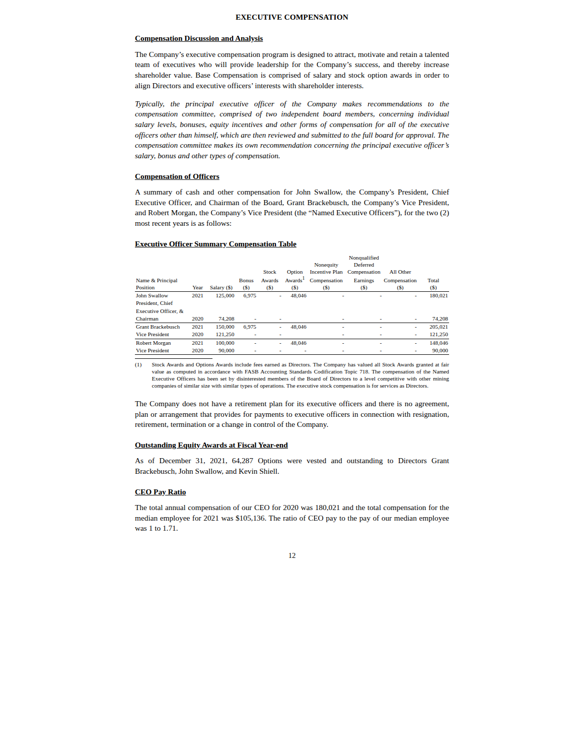EXECUTIVE COMPENSATION
Compensation Discussion and Analysis
The Company’s executive compensation program is designed to attract, motivate and retain a talented team of executives who will provide leadership for the Company’s success, and thereby increase shareholder value. Base Compensation is comprised of salary and stock option awards in order to align Directors and executive officers’ interests with shareholder interests.
Typically, the principal executive officer of the Company makes recommendations to the compensation committee, comprised of two independent board members, concerning individual salary levels, bonuses, equity incentives and other forms of compensation for all of the executive officers other than himself, which are then reviewed and submitted to the full board for approval. The compensation committee makes its own recommendation concerning the principal executive officer’s salary, bonus and other types of compensation.
Compensation of Officers
A summary of cash and other compensation for John Swallow, the Company’s President, Chief Executive Officer, and Chairman of the Board, Grant Brackebusch, the Company’s Vice President, and Robert Morgan, the Company’s Vice President (the “Named Executive Officers”), for the two (2) most recent years is as follows:
Executive Officer Summary Compensation Table
| | | | | | | | Nonqualified | | |
| --- | --- | --- | --- | --- | --- | --- | --- | --- | --- |
| | | | | | | Nonequity | Deferred | | |
| | | | | Stock | Option | Incentive Plan | Compensation | All Other | |
| Name & Principal | | | Bonus | Awards | Awards 1 | Compensation | Earnings | Compensation | Total |
| Position | Year | Salary ($) | ($) | ($) | ($) | ($) | ($) | ($) | ($) |
| John Swallow | 2021 | 125,000 | 6,975 | - | 48,046 | - | - | - | 180,021 |
| President, Chief | | | | | | | | | |
| Executive Officer, & | | | | | | | | | |
| Chairman | 2020 | 74,208 | - | - | | - | - | - | 74,208 |
| Grant Brackebusch | 2021 | 150,000 | 6,975 | - | 48,046 | - | - | - | 205,021 |
| Vice President | 2020 | 121,250 | - | - | | - | - | - | 121,250 |
| Robert Morgan | 2021 | 100,000 | - | - | 48,046 | - | - | - | 148,046 |
| Vice President | 2020 | 90,000 | - | - | - | - | - | - | 90,000 |
(1)
Stock Awards and Options Awards include fees earned as Directors. The Company has valued all Stock Awards granted at fair value as computed in accordance with FASB Accounting Standards Codification Topic 718. The compensation of the Named Executive Officers has been set by disinterested members of the Board of Directors to a level competitive with other mining companies of similar size with similar types of operations. The executive stock compensation is for services as Directors.
The Company does not have a retirement plan for its executive officers and there is no agreement, plan or arrangement that provides for payments to executive officers in connection with resignation, retirement, termination or a change in control of the Company.
Outstanding Equity Awards at Fiscal Year-end
As of December 31, 2021, 64,287 Options were vested and outstanding to Directors Grant Brackebusch, John Swallow, and Kevin Shiell.
CEO Pay Ratio
The total annual compensation of our CEO for 2020 was 180,021 and the total compensation for the median employee for 2021 was $105,136. The ratio of CEO pay to the pay of our median employee was 1 to 1.71.
12